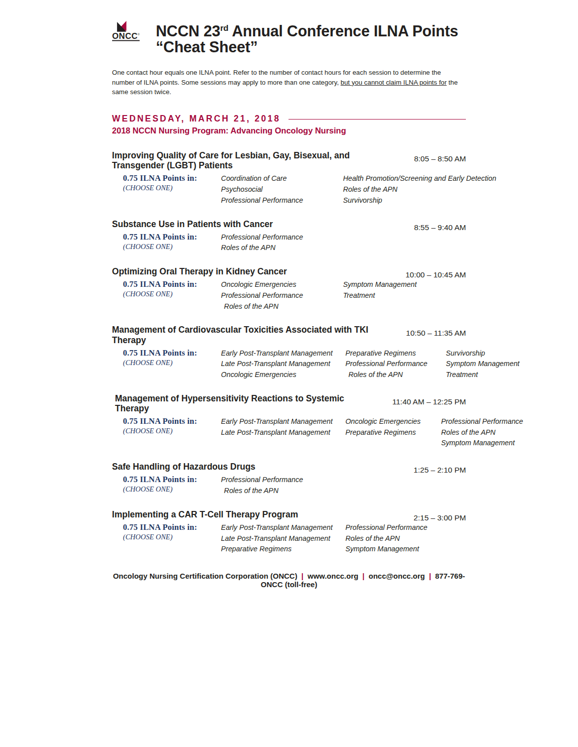ONCC ®
NCCN 23rd Annual Conference ILNA Points “Cheat Sheet”
One contact hour equals one ILNA point. Refer to the number of contact hours for each session to determine the number of ILNA points. Some sessions may apply to more than one category, but you cannot claim ILNA points for the same session twice.
WEDNESDAY, MARCH 21, 2018
2018 NCCN Nursing Program: Advancing Oncology Nursing
Improving Quality of Care for Lesbian, Gay, Bisexual, and Transgender (LGBT) Patients
8:05 – 8:50 AM
0.75 ILNA Points in:
(CHOOSE ONE)
Coordination of Care
Psychosocial
Professional Performance
Health Promotion/Screening and Early Detection
Roles of the APN
Survivorship
Substance Use in Patients with Cancer
8:55 – 9:40 AM
0.75 ILNA Points in:
(CHOOSE ONE)
Professional Performance
Roles of the APN
Optimizing Oral Therapy in Kidney Cancer
10:00 – 10:45 AM
0.75 ILNA Points in:
(CHOOSE ONE)
Oncologic Emergencies
Professional Performance
Roles of the APN
Symptom Management
Treatment
Management of Cardiovascular Toxicities Associated with TKI Therapy
10:50 – 11:35 AM
0.75 ILNA Points in:
(CHOOSE ONE)
Early Post-Transplant Management
Late Post-Transplant Management
Oncologic Emergencies
Preparative Regimens
Professional Performance
Roles of the APN
Survivorship
Symptom Management
Treatment
Management of Hypersensitivity Reactions to Systemic Therapy
11:40 AM – 12:25 PM
0.75 ILNA Points in:
(CHOOSE ONE)
Early Post-Transplant Management
Late Post-Transplant Management
Oncologic Emergencies
Preparative Regimens
Professional Performance
Roles of the APN
Symptom Management
Safe Handling of Hazardous Drugs
1:25 – 2:10 PM
0.75 ILNA Points in:
(CHOOSE ONE)
Professional Performance
Roles of the APN
Implementing a CAR T-Cell Therapy Program
2:15 – 3:00 PM
0.75 ILNA Points in:
(CHOOSE ONE)
Early Post-Transplant Management
Late Post-Transplant Management
Preparative Regimens
Professional Performance
Roles of the APN
Symptom Management
Oncology Nursing Certification Corporation (ONCC) | www.oncc.org | oncc@oncc.org | 877-769-ONCC (toll-free)